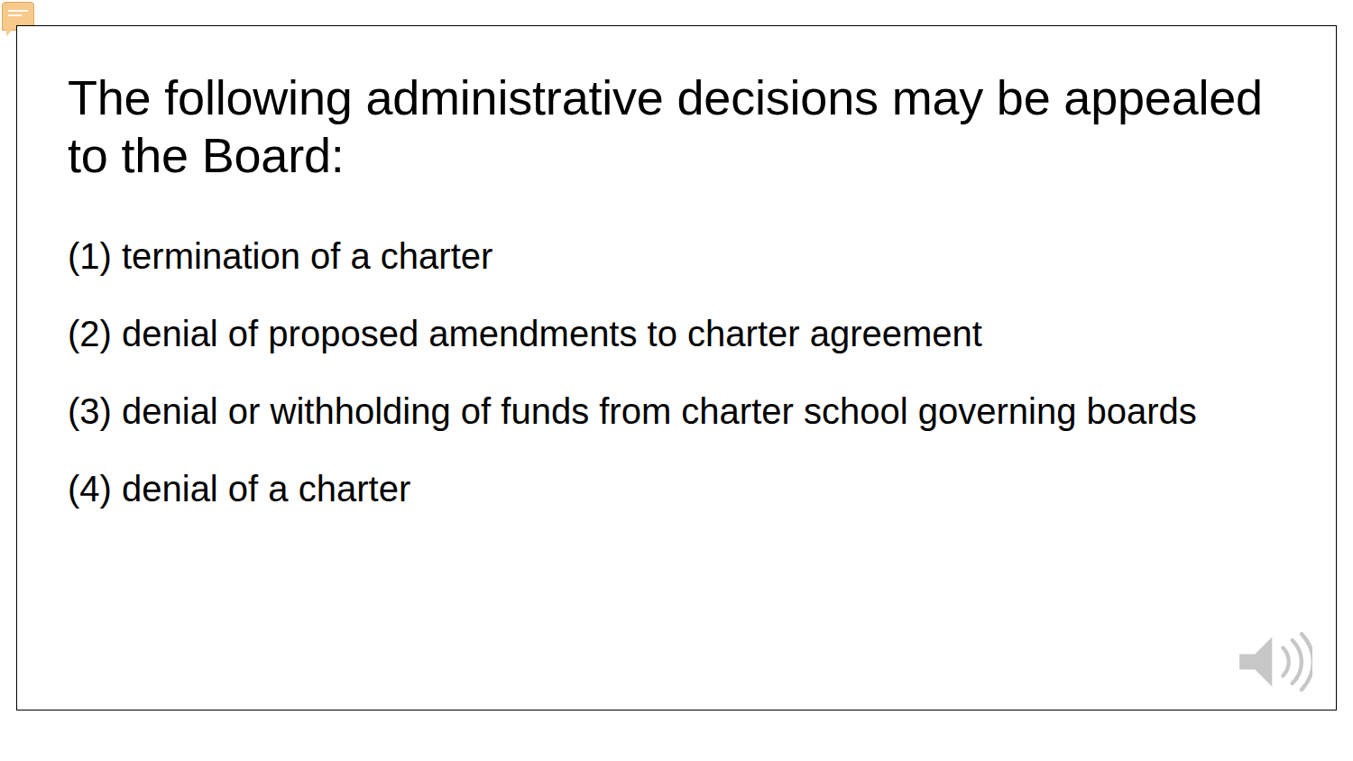The following administrative decisions may be appealed to the Board:
(1) termination of a charter
(2) denial of proposed amendments to charter agreement
(3) denial or withholding of funds from charter school governing boards
(4) denial of a charter